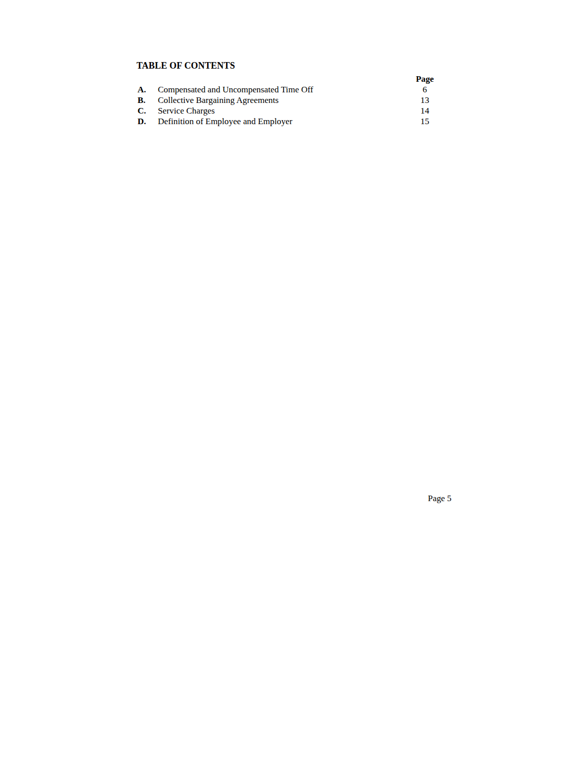TABLE OF CONTENTS
| | | Page |
| --- | --- | --- |
| A. | Compensated and Uncompensated Time Off | 6 |
| B. | Collective Bargaining Agreements | 13 |
| C. | Service Charges | 14 |
| D. | Definition of Employee and Employer | 15 |
Page 5